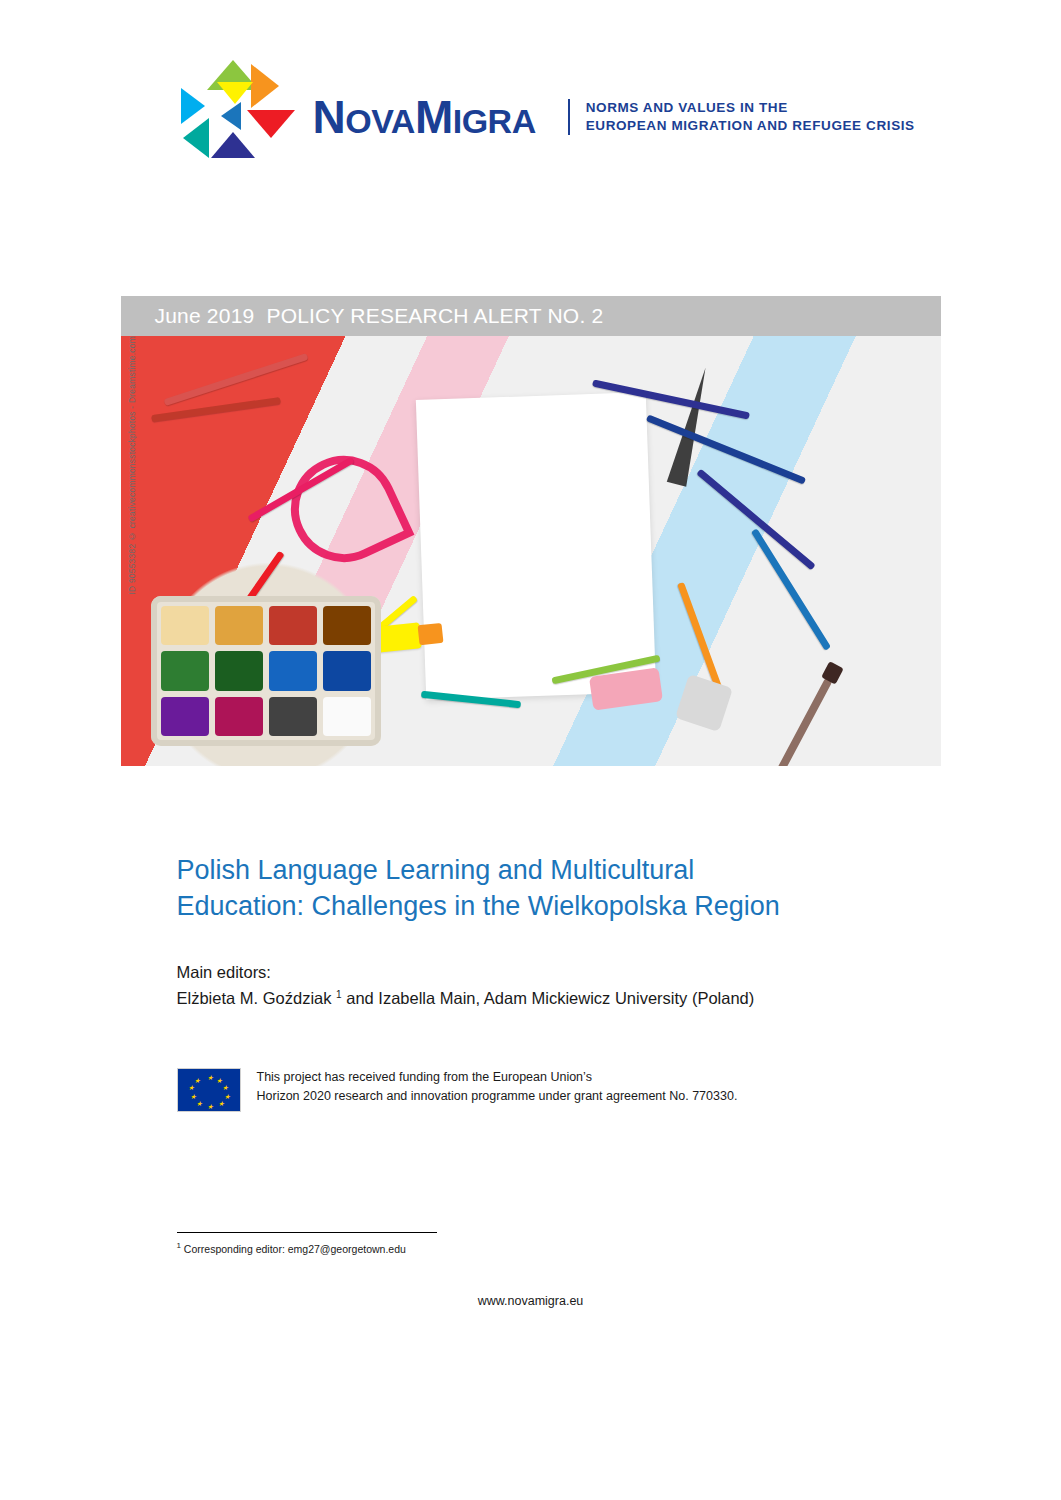NOVA MIGRA
Norms and Values in the
European Migration and Refugee Crisis
June 2019 POLICY RESEARCH ALERT NO. 2
ID 90553382 © creativecommonsstockphotos - Dreamstime.com
Polish Language Learning and Multicultural
Education: Challenges in the Wielkopolska Region
Main editors:
Elżbieta M. Goździak 1 and Izabella Main, Adam Mickiewicz University (Poland)
★ ★ ★ ★ ★ ★ ★ ★ ★ ★
This project has received funding from the European Union’s
Horizon 2020 research and innovation programme under grant agreement No. 770330.
1 Corresponding editor: emg27@georgetown.edu
www.novamigra.eu